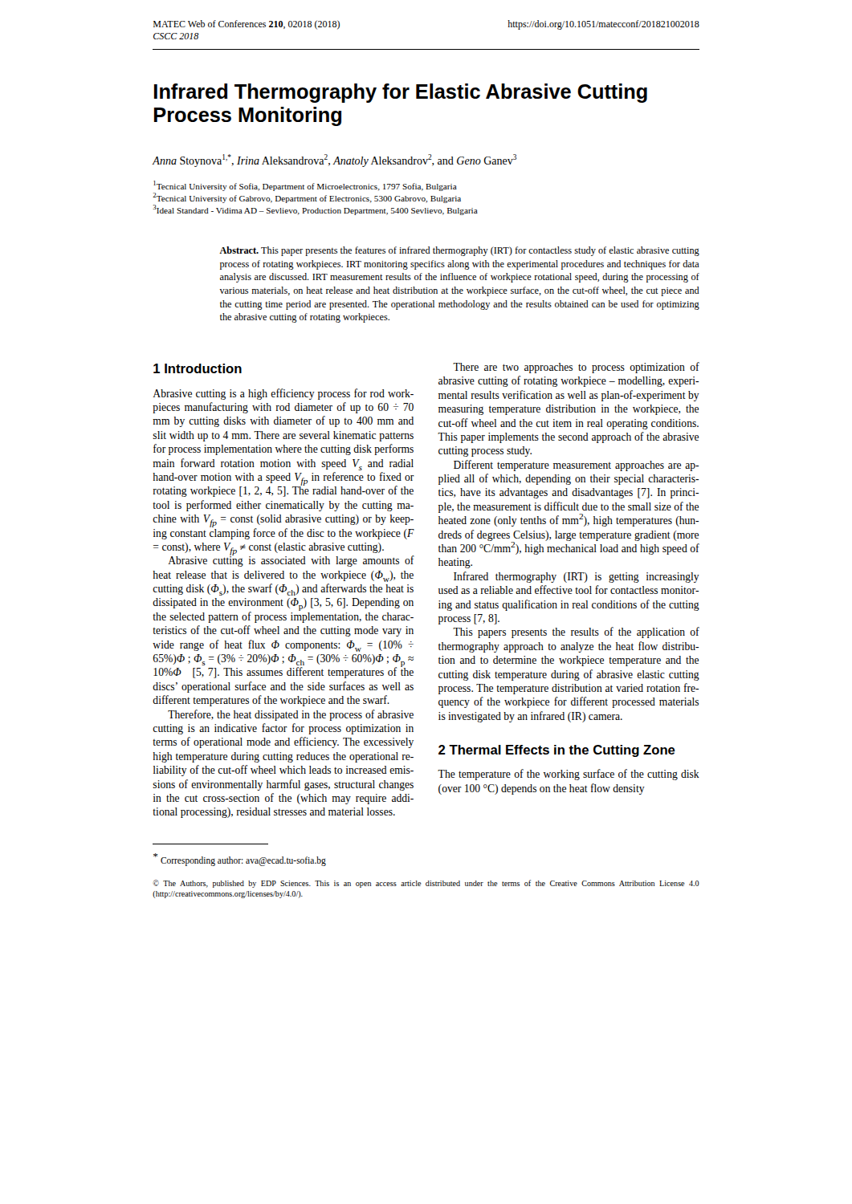MATEC Web of Conferences 210, 02018 (2018)
CSCC 2018
https://doi.org/10.1051/matecconf/201821002018
Infrared Thermography for Elastic Abrasive Cutting Process Monitoring
Anna Stoynova1,*, Irina Aleksandrova2, Anatoly Aleksandrov2, and Geno Ganev3
1Tecnical University of Sofia, Department of Microelectronics, 1797 Sofia, Bulgaria
2Tecnical University of Gabrovo, Department of Electronics, 5300 Gabrovo, Bulgaria
3Ideal Standard - Vidima AD – Sevlievo, Production Department, 5400 Sevlievo, Bulgaria
Abstract. This paper presents the features of infrared thermography (IRT) for contactless study of elastic abrasive cutting process of rotating workpieces. IRT monitoring specifics along with the experimental procedures and techniques for data analysis are discussed. IRT measurement results of the influence of workpiece rotational speed, during the processing of various materials, on heat release and heat distribution at the workpiece surface, on the cut-off wheel, the cut piece and the cutting time period are presented. The operational methodology and the results obtained can be used for optimizing the abrasive cutting of rotating workpieces.
1 Introduction
Abrasive cutting is a high efficiency process for rod workpieces manufacturing with rod diameter of up to 60 ÷ 70 mm by cutting disks with diameter of up to 400 mm and slit width up to 4 mm. There are several kinematic patterns for process implementation where the cutting disk performs main forward rotation motion with speed Vs and radial hand-over motion with a speed Vfp in reference to fixed or rotating workpiece [1, 2, 4, 5]. The radial hand-over of the tool is performed either cinematically by the cutting machine with Vfp = const (solid abrasive cutting) or by keeping constant clamping force of the disc to the workpiece (F = const), where Vfp ≠ const (elastic abrasive cutting).
Abrasive cutting is associated with large amounts of heat release that is delivered to the workpiece (Φw), the cutting disk (Φs), the swarf (Φch) and afterwards the heat is dissipated in the environment (Φp) [3, 5, 6]. Depending on the selected pattern of process implementation, the characteristics of the cut-off wheel and the cutting mode vary in wide range of heat flux Φ components: Φw = (10% ÷ 65%)Φ ; Φs = (3% ÷ 20%)Φ ; Φch = (30% ÷ 60%)Φ ; Φp ≈ 10%Φ [5, 7]. This assumes different temperatures of the discs’ operational surface and the side surfaces as well as different temperatures of the workpiece and the swarf.
Therefore, the heat dissipated in the process of abrasive cutting is an indicative factor for process optimization in terms of operational mode and efficiency. The excessively high temperature during cutting reduces the operational reliability of the cut-off wheel which leads to increased emissions of environmentally harmful gases, structural changes in the cut cross-section of the (which may require additional processing), residual stresses and material losses.
There are two approaches to process optimization of abrasive cutting of rotating workpiece – modelling, experimental results verification as well as plan-of-experiment by measuring temperature distribution in the workpiece, the cut-off wheel and the cut item in real operating conditions. This paper implements the second approach of the abrasive cutting process study.
Different temperature measurement approaches are applied all of which, depending on their special characteristics, have its advantages and disadvantages [7]. In principle, the measurement is difficult due to the small size of the heated zone (only tenths of mm2), high temperatures (hundreds of degrees Celsius), large temperature gradient (more than 200 °C/mm2), high mechanical load and high speed of heating.
Infrared thermography (IRT) is getting increasingly used as a reliable and effective tool for contactless monitoring and status qualification in real conditions of the cutting process [7, 8].
This papers presents the results of the application of thermography approach to analyze the heat flow distribution and to determine the workpiece temperature and the cutting disk temperature during of abrasive elastic cutting process. The temperature distribution at varied rotation frequency of the workpiece for different processed materials is investigated by an infrared (IR) camera.
2 Thermal Effects in the Cutting Zone
The temperature of the working surface of the cutting disk (over 100 °C) depends on the heat flow density
* Corresponding author: ava@ecad.tu-sofia.bg
© The Authors, published by EDP Sciences. This is an open access article distributed under the terms of the Creative Commons Attribution License 4.0 (http://creativecommons.org/licenses/by/4.0/).